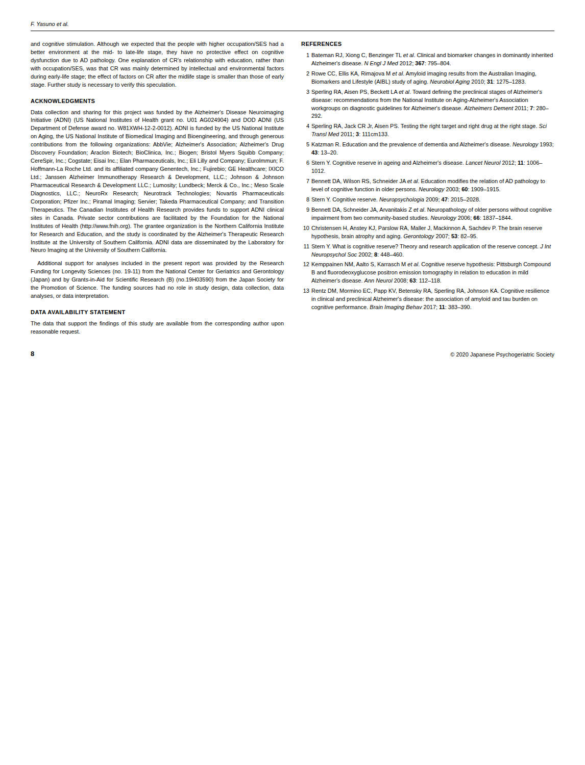F. Yasuno et al.
and cognitive stimulation. Although we expected that the people with higher occupation/SES had a better environment at the mid- to late-life stage, they have no protective effect on cognitive dysfunction due to AD pathology. One explanation of CR's relationship with education, rather than with occupation/SES, was that CR was mainly determined by intellectual and environmental factors during early-life stage; the effect of factors on CR after the midlife stage is smaller than those of early stage. Further study is necessary to verify this speculation.
Acknowledgments
Data collection and sharing for this project was funded by the Alzheimer's Disease Neuroimaging Initiative (ADNI) (US National Institutes of Health grant no. U01 AG024904) and DOD ADNI (US Department of Defense award no. W81XWH-12-2-0012). ADNI is funded by the US National Institute on Aging, the US National Institute of Biomedical Imaging and Bioengineering, and through generous contributions from the following organizations: AbbVie; Alzheimer's Association; Alzheimer's Drug Discovery Foundation; Araclon Biotech; BioClinica, Inc.; Biogen; Bristol Myers Squibb Company; CereSpir, Inc.; Cogstate; Eisai Inc.; Elan Pharmaceuticals, Inc.; Eli Lilly and Company; EuroImmun; F. Hoffmann-La Roche Ltd. and its affiliated company Genentech, Inc.; Fujirebio; GE Healthcare; IXICO Ltd.; Janssen Alzheimer Immunotherapy Research & Development, LLC.; Johnson & Johnson Pharmaceutical Research & Development LLC.; Lumosity; Lundbeck; Merck & Co., Inc.; Meso Scale Diagnostics, LLC.; NeuroRx Research; Neurotrack Technologies; Novartis Pharmaceuticals Corporation; Pfizer Inc.; Piramal Imaging; Servier; Takeda Pharmaceutical Company; and Transition Therapeutics. The Canadian Institutes of Health Research provides funds to support ADNI clinical sites in Canada. Private sector contributions are facilitated by the Foundation for the National Institutes of Health (http://www.fnih.org). The grantee organization is the Northern California Institute for Research and Education, and the study is coordinated by the Alzheimer's Therapeutic Research Institute at the University of Southern California. ADNI data are disseminated by the Laboratory for Neuro Imaging at the University of Southern California.
Additional support for analyses included in the present report was provided by the Research Funding for Longevity Sciences (no. 19-11) from the National Center for Geriatrics and Gerontology (Japan) and by Grants-in-Aid for Scientific Research (B) (no.19H03590) from the Japan Society for the Promotion of Science. The funding sources had no role in study design, data collection, data analyses, or data interpretation.
Data availability statement
The data that support the findings of this study are available from the corresponding author upon reasonable request.
References
Bateman RJ, Xiong C, Benzinger TL et al. Clinical and biomarker changes in dominantly inherited Alzheimer's disease. N Engl J Med 2012; 367: 795–804.
Rowe CC, Ellis KA, Rimajova M et al. Amyloid imaging results from the Australian Imaging, Biomarkers and Lifestyle (AIBL) study of aging. Neurobiol Aging 2010; 31: 1275–1283.
Sperling RA, Aisen PS, Beckett LA et al. Toward defining the preclinical stages of Alzheimer's disease: recommendations from the National Institute on Aging-Alzheimer's Association workgroups on diagnostic guidelines for Alzheimer's disease. Alzheimers Dement 2011; 7: 280–292.
Sperling RA, Jack CR Jr, Aisen PS. Testing the right target and right drug at the right stage. Sci Transl Med 2011; 3: 111cm133.
Katzman R. Education and the prevalence of dementia and Alzheimer's disease. Neurology 1993; 43: 13–20.
Stern Y. Cognitive reserve in ageing and Alzheimer's disease. Lancet Neurol 2012; 11: 1006–1012.
Bennett DA, Wilson RS, Schneider JA et al. Education modifies the relation of AD pathology to level of cognitive function in older persons. Neurology 2003; 60: 1909–1915.
Stern Y. Cognitive reserve. Neuropsychologia 2009; 47: 2015–2028.
Bennett DA, Schneider JA, Arvanitakis Z et al. Neuropathology of older persons without cognitive impairment from two community-based studies. Neurology 2006; 66: 1837–1844.
Christensen H, Anstey KJ, Parslow RA, Maller J, Mackinnon A, Sachdev P. The brain reserve hypothesis, brain atrophy and aging. Gerontology 2007; 53: 82–95.
Stern Y. What is cognitive reserve? Theory and research application of the reserve concept. J Int Neuropsychol Soc 2002; 8: 448–460.
Kemppainen NM, Aalto S, Karrasch M et al. Cognitive reserve hypothesis: Pittsburgh Compound B and fluorodeoxyglucose positron emission tomography in relation to education in mild Alzheimer's disease. Ann Neurol 2008; 63: 112–118.
Rentz DM, Mormino EC, Papp KV, Betensky RA, Sperling RA, Johnson KA. Cognitive resilience in clinical and preclinical Alzheimer's disease: the association of amyloid and tau burden on cognitive performance. Brain Imaging Behav 2017; 11: 383–390.
8
© 2020 Japanese Psychogeriatric Society